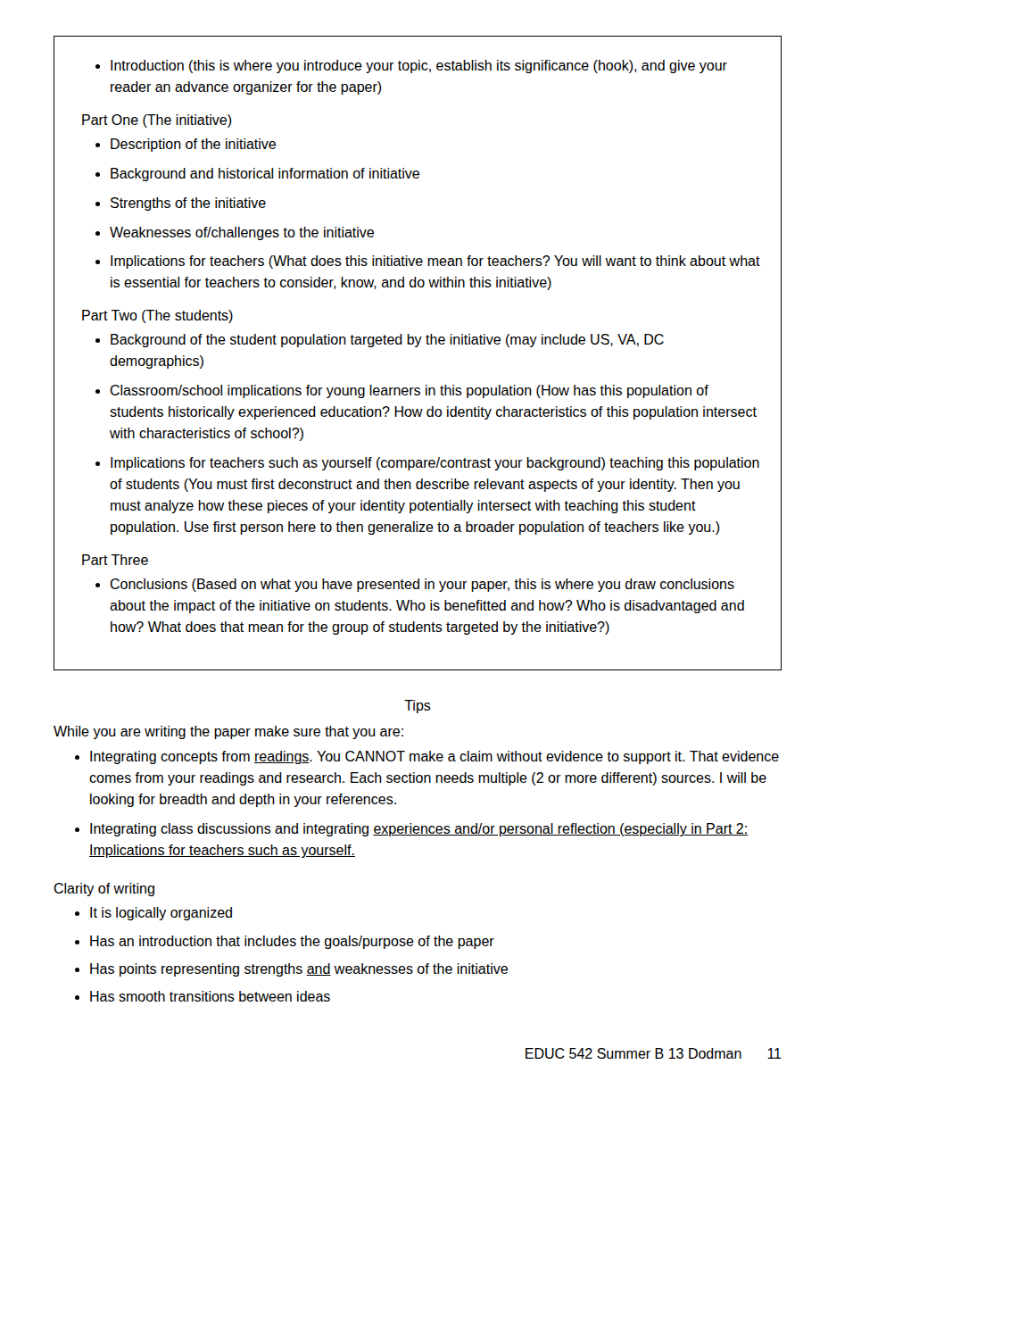Introduction (this is where you introduce your topic, establish its significance (hook), and give your reader an advance organizer for the paper)
Part One (The initiative)
Description of the initiative
Background and historical information of initiative
Strengths of the initiative
Weaknesses of/challenges to the initiative
Implications for teachers (What does this initiative mean for teachers? You will want to think about what is essential for teachers to consider, know, and do within this initiative)
Part Two (The students)
Background of the student population targeted by the initiative (may include US, VA, DC demographics)
Classroom/school implications for young learners in this population (How has this population of students historically experienced education? How do identity characteristics of this population intersect with characteristics of school?)
Implications for teachers such as yourself (compare/contrast your background) teaching this population of students (You must first deconstruct and then describe relevant aspects of your identity. Then you must analyze how these pieces of your identity potentially intersect with teaching this student population. Use first person here to then generalize to a broader population of teachers like you.)
Part Three
Conclusions (Based on what you have presented in your paper, this is where you draw conclusions about the impact of the initiative on students. Who is benefitted and how? Who is disadvantaged and how? What does that mean for the group of students targeted by the initiative?)
Tips
While you are writing the paper make sure that you are:
Integrating concepts from readings. You CANNOT make a claim without evidence to support it. That evidence comes from your readings and research. Each section needs multiple (2 or more different) sources. I will be looking for breadth and depth in your references.
Integrating class discussions and integrating experiences and/or personal reflection (especially in Part 2: Implications for teachers such as yourself.
Clarity of writing
It is logically organized
Has an introduction that includes the goals/purpose of the paper
Has points representing strengths and weaknesses of the initiative
Has smooth transitions between ideas
EDUC 542 Summer B 13 Dodman11